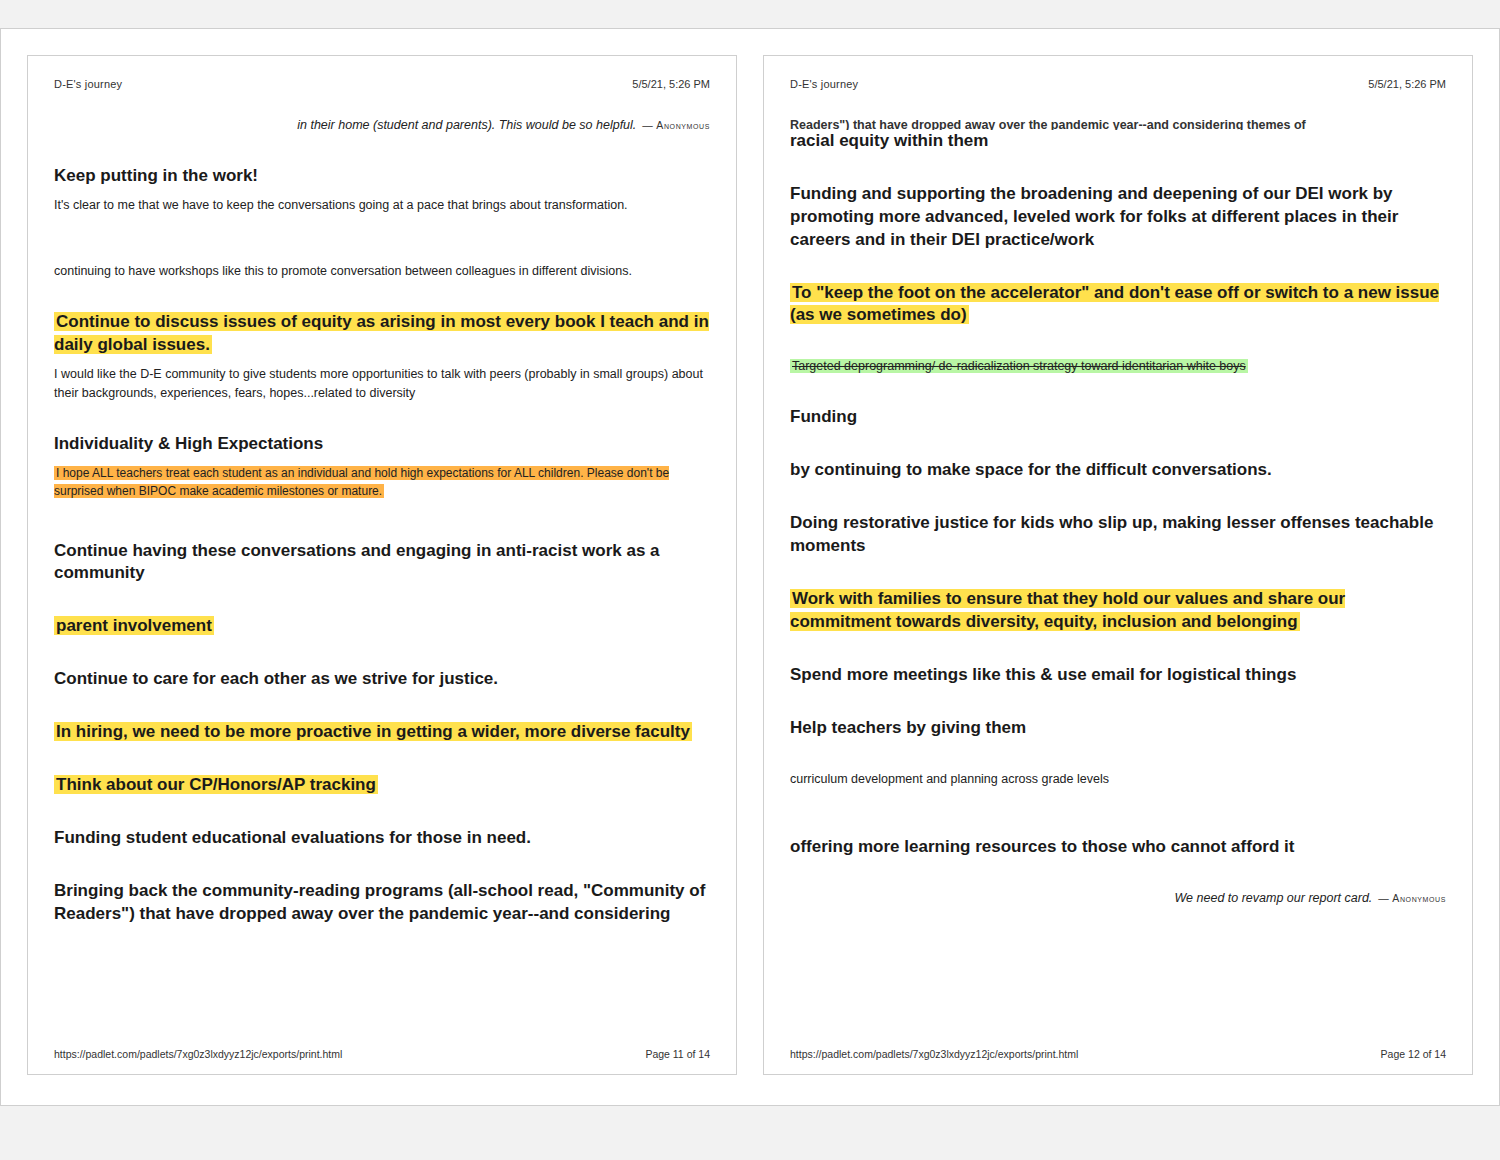D-E's journey 5/5/21, 5:26 PM
in their home (student and parents). This would be so helpful.— Anonymous
Keep putting in the work!
It's clear to me that we have to keep the conversations going at a pace that brings about transformation.
continuing to have workshops like this to promote conversation between colleagues in different divisions.
Continue to discuss issues of equity as arising in most every book I teach and in daily global issues.
I would like the D-E community to give students more opportunities to talk with peers (probably in small groups) about their backgrounds, experiences, fears, hopes...related to diversity
Individuality & High Expectations
I hope ALL teachers treat each student as an individual and hold high expectations for ALL children. Please don't be surprised when BIPOC make academic milestones or mature.
Continue having these conversations and engaging in anti-racist work as a community
parent involvement
Continue to care for each other as we strive for justice.
In hiring, we need to be more proactive in getting a wider, more diverse faculty
Think about our CP/Honors/AP tracking
Funding student educational evaluations for those in need.
Bringing back the community-reading programs (all-school read, "Community of Readers") that have dropped away over the pandemic year--and considering themes of
https://padlet.com/padlets/7xg0z3lxdyyz12jc/exports/print.html Page 11 of 14
D-E's journey 5/5/21, 5:26 PM
Readers") that have dropped away over the pandemic year--and considering themes of
racial equity within them
Funding and supporting the broadening and deepening of our DEI work by promoting more advanced, leveled work for folks at different places in their careers and in their DEI practice/work
To "keep the foot on the accelerator" and don't ease off or switch to a new issue (as we sometimes do)
Targeted deprogramming/ de-radicalization strategy toward identitarian white boys
Funding
by continuing to make space for the difficult conversations.
Doing restorative justice for kids who slip up, making lesser offenses teachable moments
Work with families to ensure that they hold our values and share our commitment towards diversity, equity, inclusion and belonging
Spend more meetings like this & use email for logistical things
Help teachers by giving them
curriculum development and planning across grade levels
offering more learning resources to those who cannot afford it
We need to revamp our report card.— Anonymous
https://padlet.com/padlets/7xg0z3lxdyyz12jc/exports/print.html Page 12 of 14